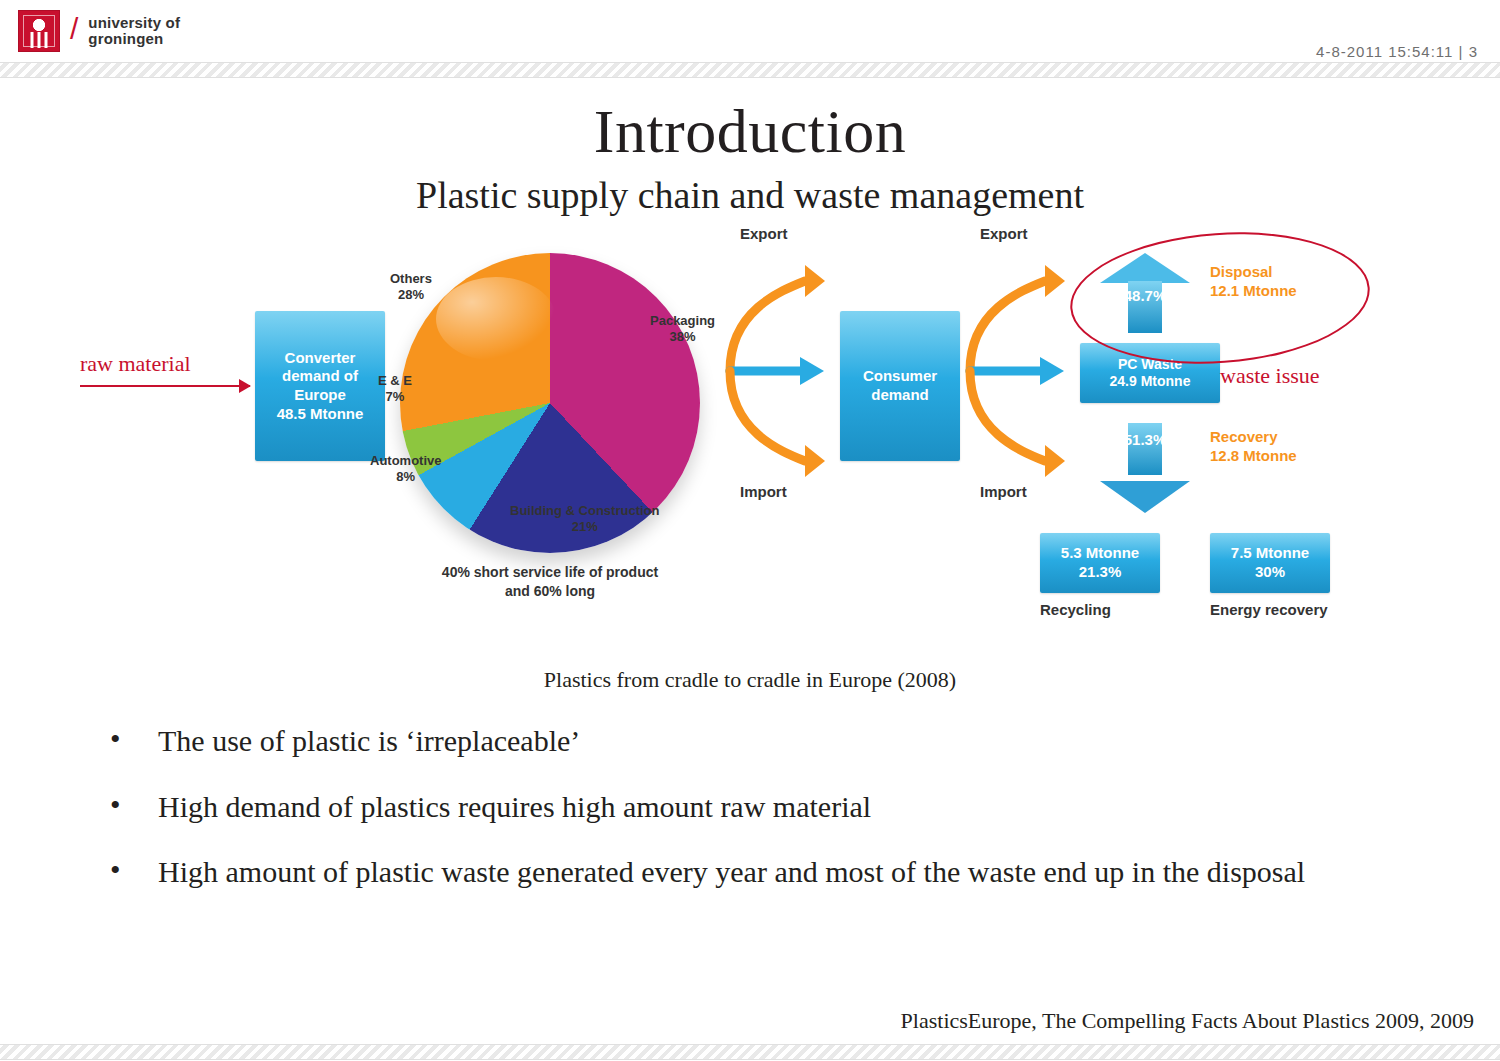/
university of
groningen
4-8-2011 15:54:11 | 3
Introduction
Plastic supply chain and waste management
raw material
Converter
demand of
Europe
48.5 Mtonne
Others
28%
E & E
7%
Automotive
8%
Building & Construction
21%
Packaging
38%
40% short service life of product
and 60% long
Export
Import
Export
Import
Consumer
demand
48.7%
Disposal
12.1 Mtonne
PC Waste
24.9 Mtonne
51.3%
Recovery
12.8 Mtonne
5.3 Mtonne
21.3%
7.5 Mtonne
30%
Recycling
Energy recovery
waste issue
Plastics from cradle to cradle in Europe (2008)
The use of plastic is ‘irreplaceable’
High demand of plastics requires high amount raw material
High amount of plastic waste generated every year and most of the waste end up in the disposal
PlasticsEurope, The Compelling Facts About Plastics 2009, 2009